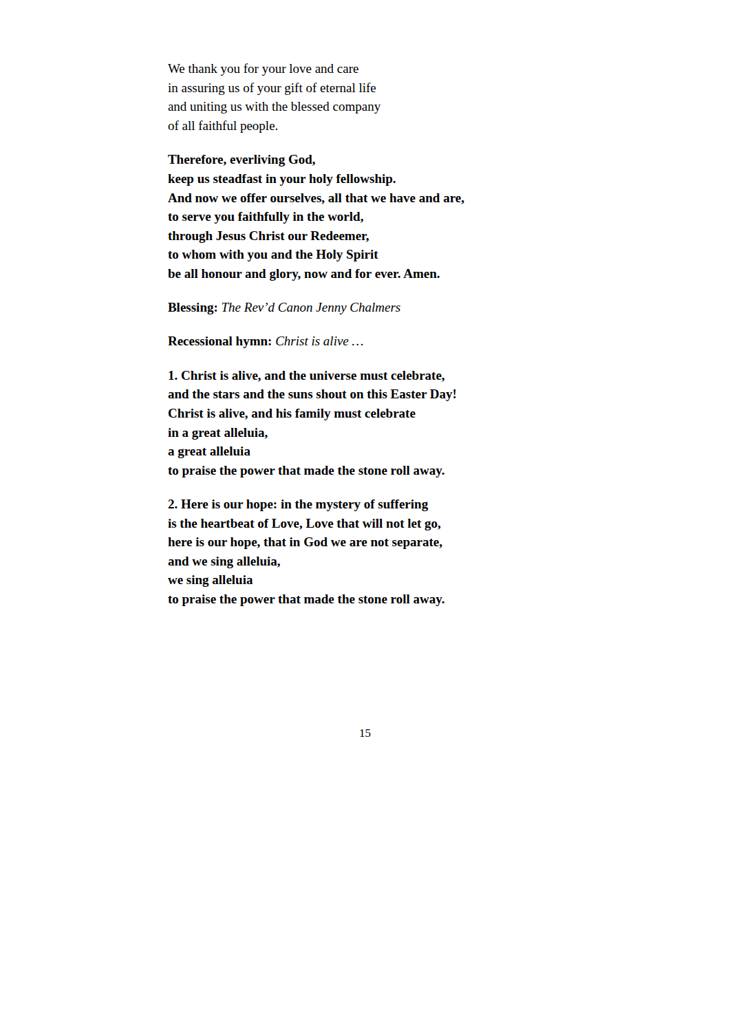We thank you for your love and care
in assuring us of your gift of eternal life
and uniting us with the blessed company
of all faithful people.
Therefore, everliving God,
keep us steadfast in your holy fellowship.
And now we offer ourselves, all that we have and are,
to serve you faithfully in the world,
through Jesus Christ our Redeemer,
to whom with you and the Holy Spirit
be all honour and glory, now and for ever. Amen.
Blessing: The Rev’d Canon Jenny Chalmers
Recessional hymn: Christ is alive …
1. Christ is alive, and the universe must celebrate,
and the stars and the suns shout on this Easter Day!
Christ is alive, and his family must celebrate
in a great alleluia,
a great alleluia
to praise the power that made the stone roll away.
2. Here is our hope: in the mystery of suffering
is the heartbeat of Love, Love that will not let go,
here is our hope, that in God we are not separate,
and we sing alleluia,
we sing alleluia
to praise the power that made the stone roll away.
15